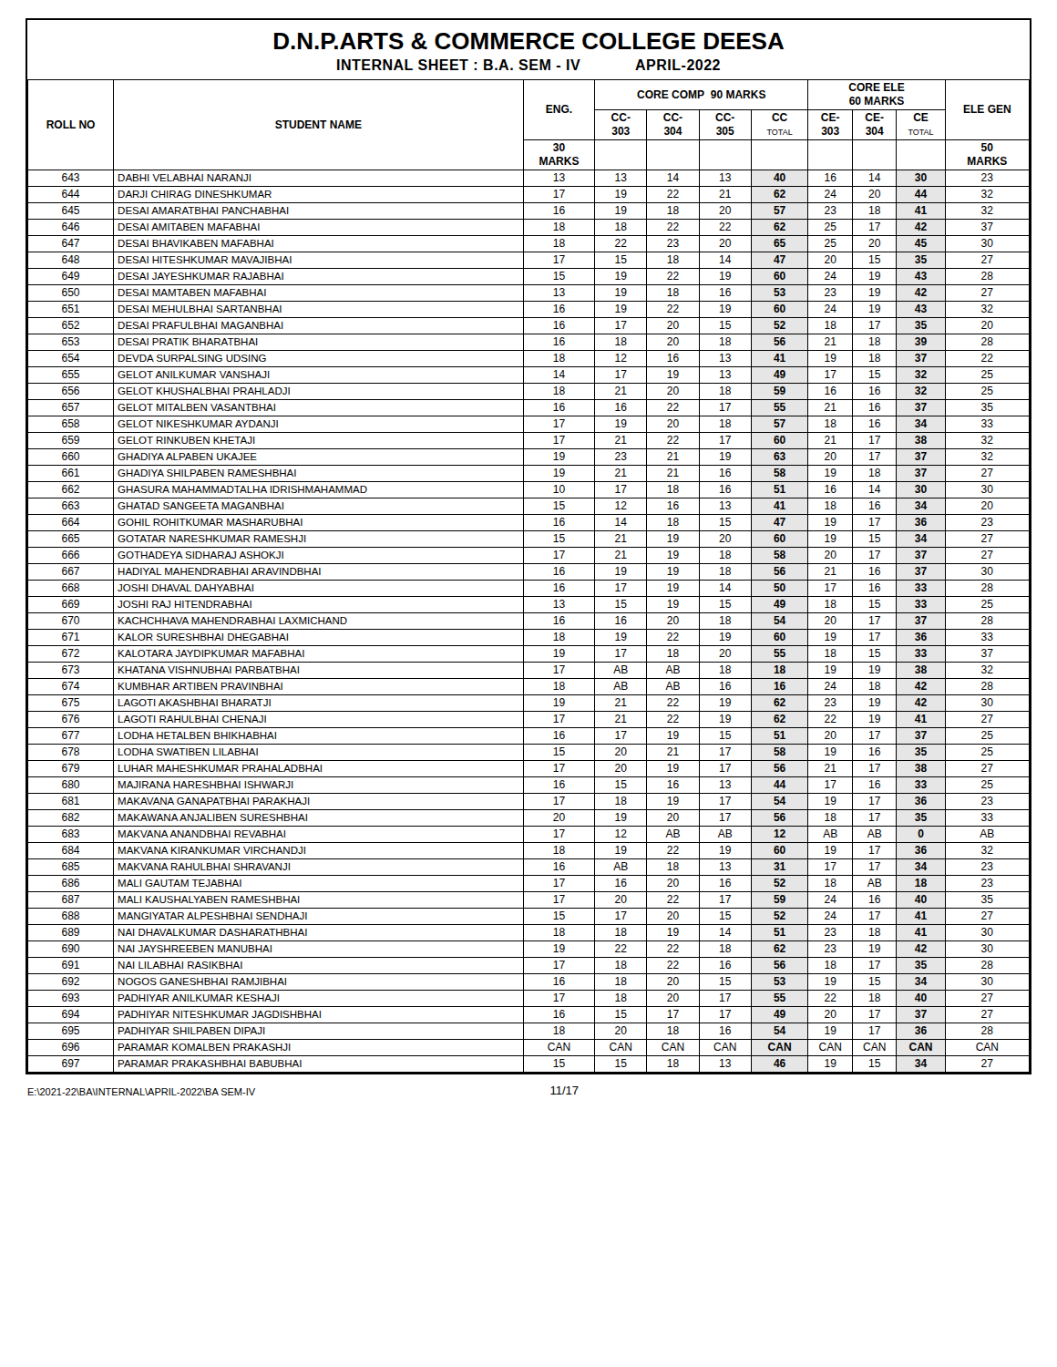D.N.P.ARTS & COMMERCE COLLEGE DEESA
INTERNAL SHEET : B.A. SEM - IV APRIL-2022
| ROLL NO | STUDENT NAME | ENG. | CORE COMP 90 MARKS | CORE ELE 60 MARKS | ELE GEN |
| --- | --- | --- | --- | --- | --- |
| CC- 303 | CC- 304 | CC- 305 | CC TOTAL | CE- 303 | CE- 304 | CE TOTAL |
| 30 MARKS | | | | | | | | 50 MARKS |
| 643 | DABHI VELABHAI NARANJI | 13 | 13 | 14 | 13 | 40 | 16 | 14 | 30 | 23 |
| 644 | DARJI CHIRAG DINESHKUMAR | 17 | 19 | 22 | 21 | 62 | 24 | 20 | 44 | 32 |
| 645 | DESAI AMARATBHAI PANCHABHAI | 16 | 19 | 18 | 20 | 57 | 23 | 18 | 41 | 32 |
| 646 | DESAI AMITABEN MAFABHAI | 18 | 18 | 22 | 22 | 62 | 25 | 17 | 42 | 37 |
| 647 | DESAI BHAVIKABEN MAFABHAI | 18 | 22 | 23 | 20 | 65 | 25 | 20 | 45 | 30 |
| 648 | DESAI HITESHKUMAR MAVAJIBHAI | 17 | 15 | 18 | 14 | 47 | 20 | 15 | 35 | 27 |
| 649 | DESAI JAYESHKUMAR RAJABHAI | 15 | 19 | 22 | 19 | 60 | 24 | 19 | 43 | 28 |
| 650 | DESAI MAMTABEN MAFABHAI | 13 | 19 | 18 | 16 | 53 | 23 | 19 | 42 | 27 |
| 651 | DESAI MEHULBHAI SARTANBHAI | 16 | 19 | 22 | 19 | 60 | 24 | 19 | 43 | 32 |
| 652 | DESAI PRAFULBHAI MAGANBHAI | 16 | 17 | 20 | 15 | 52 | 18 | 17 | 35 | 20 |
| 653 | DESAI PRATIK BHARATBHAI | 16 | 18 | 20 | 18 | 56 | 21 | 18 | 39 | 28 |
| 654 | DEVDA SURPALSING UDSING | 18 | 12 | 16 | 13 | 41 | 19 | 18 | 37 | 22 |
| 655 | GELOT ANILKUMAR VANSHAJI | 14 | 17 | 19 | 13 | 49 | 17 | 15 | 32 | 25 |
| 656 | GELOT KHUSHALBHAI PRAHLADJI | 18 | 21 | 20 | 18 | 59 | 16 | 16 | 32 | 25 |
| 657 | GELOT MITALBEN VASANTBHAI | 16 | 16 | 22 | 17 | 55 | 21 | 16 | 37 | 35 |
| 658 | GELOT NIKESHKUMAR AYDANJI | 17 | 19 | 20 | 18 | 57 | 18 | 16 | 34 | 33 |
| 659 | GELOT RINKUBEN KHETAJI | 17 | 21 | 22 | 17 | 60 | 21 | 17 | 38 | 32 |
| 660 | GHADIYA ALPABEN UKAJEE | 19 | 23 | 21 | 19 | 63 | 20 | 17 | 37 | 32 |
| 661 | GHADIYA SHILPABEN RAMESHBHAI | 19 | 21 | 21 | 16 | 58 | 19 | 18 | 37 | 27 |
| 662 | GHASURA MAHAMMADTALHA IDRISHMAHAMMAD | 10 | 17 | 18 | 16 | 51 | 16 | 14 | 30 | 30 |
| 663 | GHATAD SANGEETA MAGANBHAI | 15 | 12 | 16 | 13 | 41 | 18 | 16 | 34 | 20 |
| 664 | GOHIL ROHITKUMAR MASHARUBHAI | 16 | 14 | 18 | 15 | 47 | 19 | 17 | 36 | 23 |
| 665 | GOTATAR NARESHKUMAR RAMESHJI | 15 | 21 | 19 | 20 | 60 | 19 | 15 | 34 | 27 |
| 666 | GOTHADEYA SIDHARAJ ASHOKJI | 17 | 21 | 19 | 18 | 58 | 20 | 17 | 37 | 27 |
| 667 | HADIYAL MAHENDRABHAI ARAVINDBHAI | 16 | 19 | 19 | 18 | 56 | 21 | 16 | 37 | 30 |
| 668 | JOSHI DHAVAL DAHYABHAI | 16 | 17 | 19 | 14 | 50 | 17 | 16 | 33 | 28 |
| 669 | JOSHI RAJ HITENDRABHAI | 13 | 15 | 19 | 15 | 49 | 18 | 15 | 33 | 25 |
| 670 | KACHCHHAVA MAHENDRABHAI LAXMICHAND | 16 | 16 | 20 | 18 | 54 | 20 | 17 | 37 | 28 |
| 671 | KALOR SURESHBHAI DHEGABHAI | 18 | 19 | 22 | 19 | 60 | 19 | 17 | 36 | 33 |
| 672 | KALOTARA JAYDIPKUMAR MAFABHAI | 19 | 17 | 18 | 20 | 55 | 18 | 15 | 33 | 37 |
| 673 | KHATANA VISHNUBHAI PARBATBHAI | 17 | AB | AB | 18 | 18 | 19 | 19 | 38 | 32 |
| 674 | KUMBHAR ARTIBEN PRAVINBHAI | 18 | AB | AB | 16 | 16 | 24 | 18 | 42 | 28 |
| 675 | LAGOTI AKASHBHAI BHARATJI | 19 | 21 | 22 | 19 | 62 | 23 | 19 | 42 | 30 |
| 676 | LAGOTI RAHULBHAI CHENAJI | 17 | 21 | 22 | 19 | 62 | 22 | 19 | 41 | 27 |
| 677 | LODHA HETALBEN BHIKHABHAI | 16 | 17 | 19 | 15 | 51 | 20 | 17 | 37 | 25 |
| 678 | LODHA SWATIBEN LILABHAI | 15 | 20 | 21 | 17 | 58 | 19 | 16 | 35 | 25 |
| 679 | LUHAR MAHESHKUMAR PRAHALADBHAI | 17 | 20 | 19 | 17 | 56 | 21 | 17 | 38 | 27 |
| 680 | MAJIRANA HARESHBHAI ISHWARJI | 16 | 15 | 16 | 13 | 44 | 17 | 16 | 33 | 25 |
| 681 | MAKAVANA GANAPATBHAI PARAKHAJI | 17 | 18 | 19 | 17 | 54 | 19 | 17 | 36 | 23 |
| 682 | MAKAWANA ANJALIBEN SURESHBHAI | 20 | 19 | 20 | 17 | 56 | 18 | 17 | 35 | 33 |
| 683 | MAKVANA ANANDBHAI REVABHAI | 17 | 12 | AB | AB | 12 | AB | AB | 0 | AB |
| 684 | MAKVANA KIRANKUMAR VIRCHANDJI | 18 | 19 | 22 | 19 | 60 | 19 | 17 | 36 | 32 |
| 685 | MAKVANA RAHULBHAI SHRAVANJI | 16 | AB | 18 | 13 | 31 | 17 | 17 | 34 | 23 |
| 686 | MALI GAUTAM TEJABHAI | 17 | 16 | 20 | 16 | 52 | 18 | AB | 18 | 23 |
| 687 | MALI KAUSHALYABEN RAMESHBHAI | 17 | 20 | 22 | 17 | 59 | 24 | 16 | 40 | 35 |
| 688 | MANGIYATAR ALPESHBHAI SENDHAJI | 15 | 17 | 20 | 15 | 52 | 24 | 17 | 41 | 27 |
| 689 | NAI DHAVALKUMAR DASHARATHBHAI | 18 | 18 | 19 | 14 | 51 | 23 | 18 | 41 | 30 |
| 690 | NAI JAYSHREEBEN MANUBHAI | 19 | 22 | 22 | 18 | 62 | 23 | 19 | 42 | 30 |
| 691 | NAI LILABHAI RASIKBHAI | 17 | 18 | 22 | 16 | 56 | 18 | 17 | 35 | 28 |
| 692 | NOGOS GANESHBHAI RAMJIBHAI | 16 | 18 | 20 | 15 | 53 | 19 | 15 | 34 | 30 |
| 693 | PADHIYAR ANILKUMAR KESHAJI | 17 | 18 | 20 | 17 | 55 | 22 | 18 | 40 | 27 |
| 694 | PADHIYAR NITESHKUMAR JAGDISHBHAI | 16 | 15 | 17 | 17 | 49 | 20 | 17 | 37 | 27 |
| 695 | PADHIYAR SHILPABEN DIPAJI | 18 | 20 | 18 | 16 | 54 | 19 | 17 | 36 | 28 |
| 696 | PARAMAR KOMALBEN PRAKASHJI | CAN | CAN | CAN | CAN | CAN | CAN | CAN | CAN | CAN |
| 697 | PARAMAR PRAKASHBHAI BABUBHAI | 15 | 15 | 18 | 13 | 46 | 19 | 15 | 34 | 27 |
E:\2021-22\BA\INTERNAL\APRIL-2022\BA SEM-IV 11/17